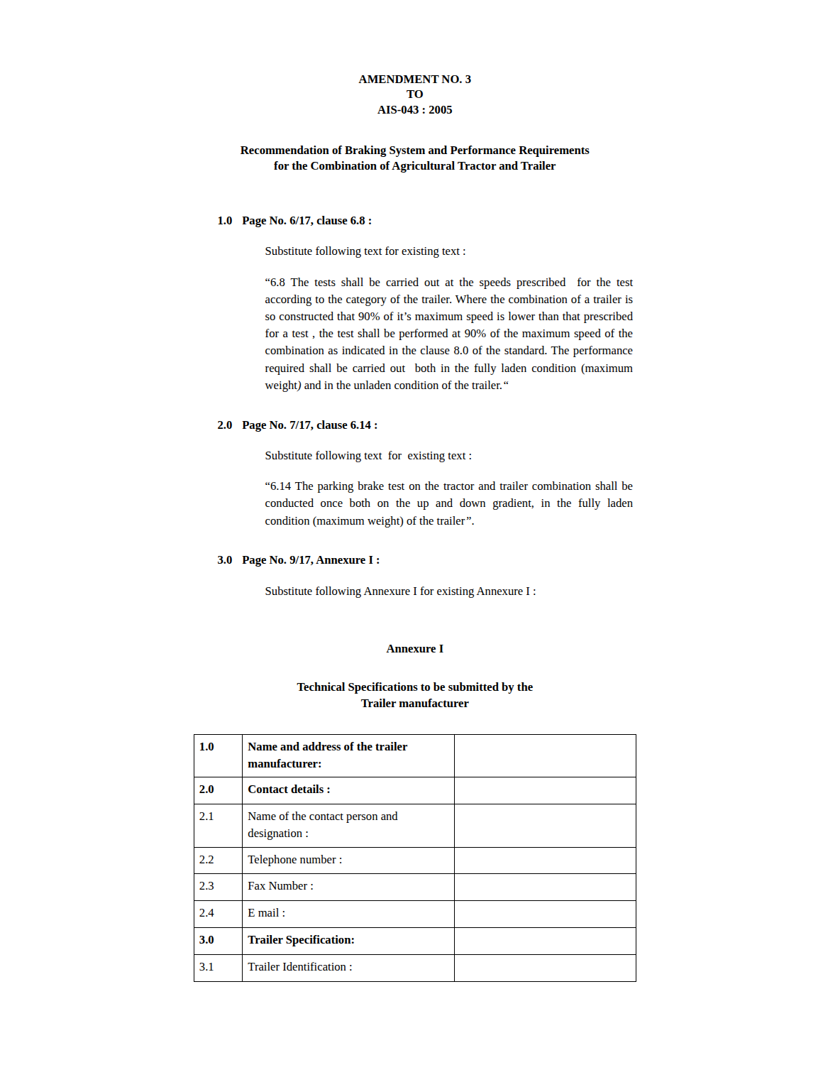AMENDMENT NO. 3
TO
AIS-043 : 2005
Recommendation of Braking System and Performance Requirements
for the Combination of Agricultural Tractor and Trailer
1.0
Page No. 6/17, clause 6.8 :
Substitute following text for existing text :
“6.8 The tests shall be carried out at the speeds prescribed for the test according to the category of the trailer. Where the combination of a trailer is so constructed that 90% of it’s maximum speed is lower than that prescribed for a test , the test shall be performed at 90% of the maximum speed of the combination as indicated in the clause 8.0 of the standard. The performance required shall be carried out both in the fully laden condition (maximum weight) and in the unladen condition of the trailer.“
2.0
Page No. 7/17, clause 6.14 :
Substitute following text for existing text :
“6.14 The parking brake test on the tractor and trailer combination shall be conducted once both on the up and down gradient, in the fully laden condition (maximum weight) of the trailer”.
3.0
Page No. 9/17, Annexure I :
Substitute following Annexure I for existing Annexure I :
Annexure I
Technical Specifications to be submitted by the
Trailer manufacturer
| 1.0 | Name and address of the trailer manufacturer: | |
| 2.0 | Contact details : | |
| 2.1 | Name of the contact person and designation : | |
| 2.2 | Telephone number : | |
| 2.3 | Fax Number : | |
| 2.4 | E mail : | |
| 3.0 | Trailer Specification: | |
| 3.1 | Trailer Identification : | |